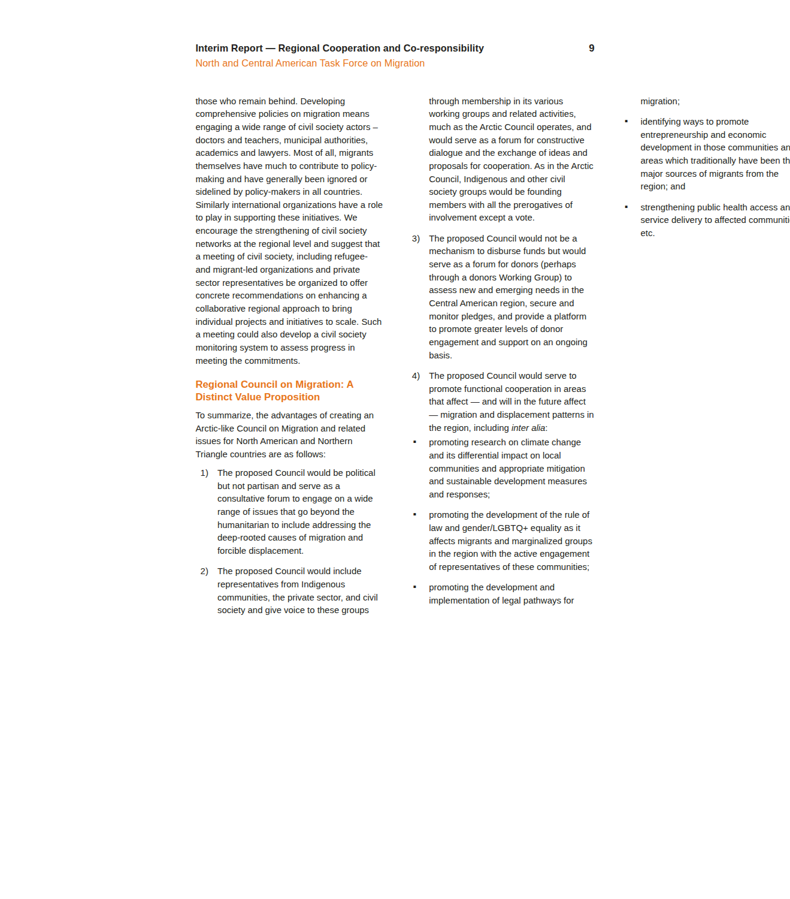Interim Report — Regional Cooperation and Co-responsibility
North and Central American Task Force on Migration
9
those who remain behind. Developing comprehensive policies on migration means engaging a wide range of civil society actors – doctors and teachers, municipal authorities, academics and lawyers. Most of all, migrants themselves have much to contribute to policy-making and have generally been ignored or sidelined by policy-makers in all countries. Similarly international organizations have a role to play in supporting these initiatives. We encourage the strengthening of civil society networks at the regional level and suggest that a meeting of civil society, including refugee- and migrant-led organizations and private sector representatives be organized to offer concrete recommendations on enhancing a collaborative regional approach to bring individual projects and initiatives to scale. Such a meeting could also develop a civil society monitoring system to assess progress in meeting the commitments.
Regional Council on Migration: A Distinct Value Proposition
To summarize, the advantages of creating an Arctic-like Council on Migration and related issues for North American and Northern Triangle countries are as follows:
The proposed Council would be political but not partisan and serve as a consultative forum to engage on a wide range of issues that go beyond the humanitarian to include addressing the deep-rooted causes of migration and forcible displacement.
The proposed Council would include representatives from Indigenous communities, the private sector, and civil society and give voice to these groups through membership in its various working groups and related activities, much as the Arctic Council operates, and would serve as a forum for constructive dialogue and the exchange of ideas and proposals for cooperation. As in the Arctic Council, Indigenous and other civil society groups would be founding members with all the prerogatives of involvement except a vote.
The proposed Council would not be a mechanism to disburse funds but would serve as a forum for donors (perhaps through a donors Working Group) to assess new and emerging needs in the Central American region, secure and monitor pledges, and provide a platform to promote greater levels of donor engagement and support on an ongoing basis.
The proposed Council would serve to promote functional cooperation in areas that affect — and will in the future affect — migration and displacement patterns in the region, including inter alia:
promoting research on climate change and its differential impact on local communities and appropriate mitigation and sustainable development measures and responses;
promoting the development of the rule of law and gender/LGBTQ+ equality as it affects migrants and marginalized groups in the region with the active engagement of representatives of these communities;
promoting the development and implementation of legal pathways for migration;
identifying ways to promote entrepreneurship and economic development in those communities and areas which traditionally have been the major sources of migrants from the region; and
strengthening public health access and service delivery to affected communities, etc.